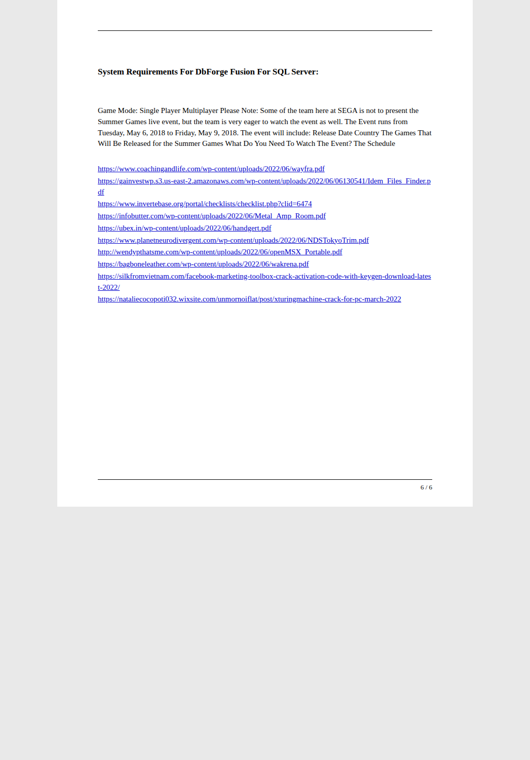System Requirements For DbForge Fusion For SQL Server:
Game Mode: Single Player Multiplayer Please Note: Some of the team here at SEGA is not to present the Summer Games live event, but the team is very eager to watch the event as well. The Event runs from Tuesday, May 6, 2018 to Friday, May 9, 2018. The event will include: Release Date Country The Games That Will Be Released for the Summer Games What Do You Need To Watch The Event? The Schedule
https://www.coachingandlife.com/wp-content/uploads/2022/06/wayfra.pdf
https://gainvestwp.s3.us-east-2.amazonaws.com/wp-content/uploads/2022/06/06130541/Idem_Files_Finder.pdf
https://www.invertebase.org/portal/checklists/checklist.php?clid=6474
https://infobutter.com/wp-content/uploads/2022/06/Metal_Amp_Room.pdf
https://ubex.in/wp-content/uploads/2022/06/handgert.pdf
https://www.planetneurodivergent.com/wp-content/uploads/2022/06/NDSTokyoTrim.pdf
http://wendypthatsme.com/wp-content/uploads/2022/06/openMSX_Portable.pdf
https://bagboneleather.com/wp-content/uploads/2022/06/wakrena.pdf
https://silkfromvietnam.com/facebook-marketing-toolbox-crack-activation-code-with-keygen-download-latest-2022/
https://nataliecocopoti032.wixsite.com/unmornoiflat/post/xturingmachine-crack-for-pc-march-2022
6 / 6